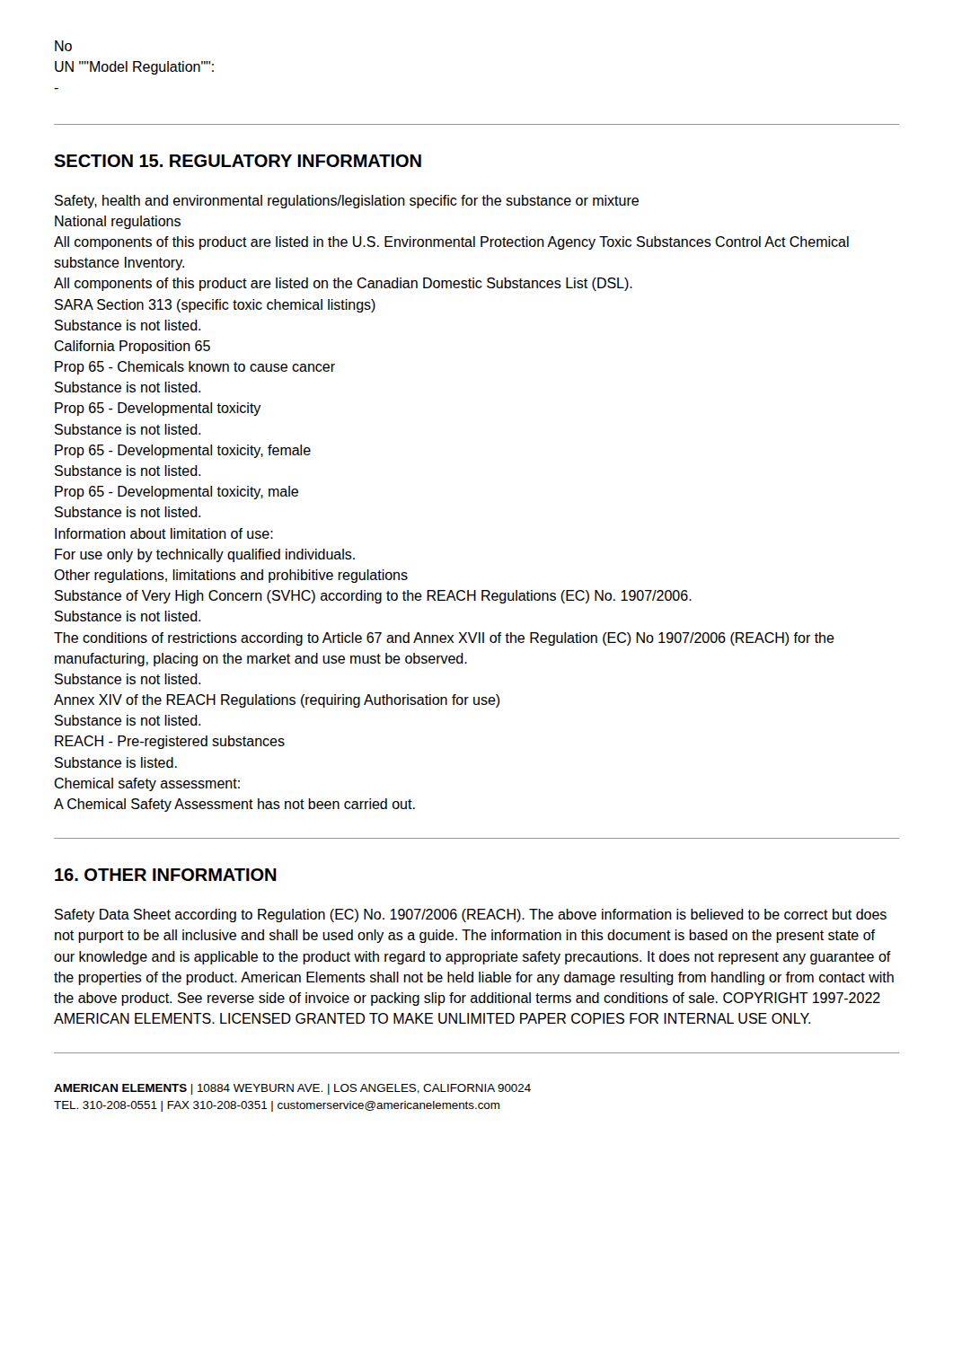No
UN ""Model Regulation"":
-
SECTION 15. REGULATORY INFORMATION
Safety, health and environmental regulations/legislation specific for the substance or mixture
National regulations
All components of this product are listed in the U.S. Environmental Protection Agency Toxic Substances Control Act Chemical substance Inventory.
All components of this product are listed on the Canadian Domestic Substances List (DSL).
SARA Section 313 (specific toxic chemical listings)
Substance is not listed.
California Proposition 65
Prop 65 - Chemicals known to cause cancer
Substance is not listed.
Prop 65 - Developmental toxicity
Substance is not listed.
Prop 65 - Developmental toxicity, female
Substance is not listed.
Prop 65 - Developmental toxicity, male
Substance is not listed.
Information about limitation of use:
For use only by technically qualified individuals.
Other regulations, limitations and prohibitive regulations
Substance of Very High Concern (SVHC) according to the REACH Regulations (EC) No. 1907/2006.
Substance is not listed.
The conditions of restrictions according to Article 67 and Annex XVII of the Regulation (EC) No 1907/2006 (REACH) for the manufacturing, placing on the market and use must be observed.
Substance is not listed.
Annex XIV of the REACH Regulations (requiring Authorisation for use)
Substance is not listed.
REACH - Pre-registered substances
Substance is listed.
Chemical safety assessment:
A Chemical Safety Assessment has not been carried out.
16. OTHER INFORMATION
Safety Data Sheet according to Regulation (EC) No. 1907/2006 (REACH). The above information is believed to be correct but does not purport to be all inclusive and shall be used only as a guide. The information in this document is based on the present state of our knowledge and is applicable to the product with regard to appropriate safety precautions. It does not represent any guarantee of the properties of the product. American Elements shall not be held liable for any damage resulting from handling or from contact with the above product. See reverse side of invoice or packing slip for additional terms and conditions of sale. COPYRIGHT 1997-2022 AMERICAN ELEMENTS. LICENSED GRANTED TO MAKE UNLIMITED PAPER COPIES FOR INTERNAL USE ONLY.
AMERICAN ELEMENTS | 10884 WEYBURN AVE. | LOS ANGELES, CALIFORNIA 90024
TEL. 310-208-0551 | FAX 310-208-0351 | customerservice@americanelements.com